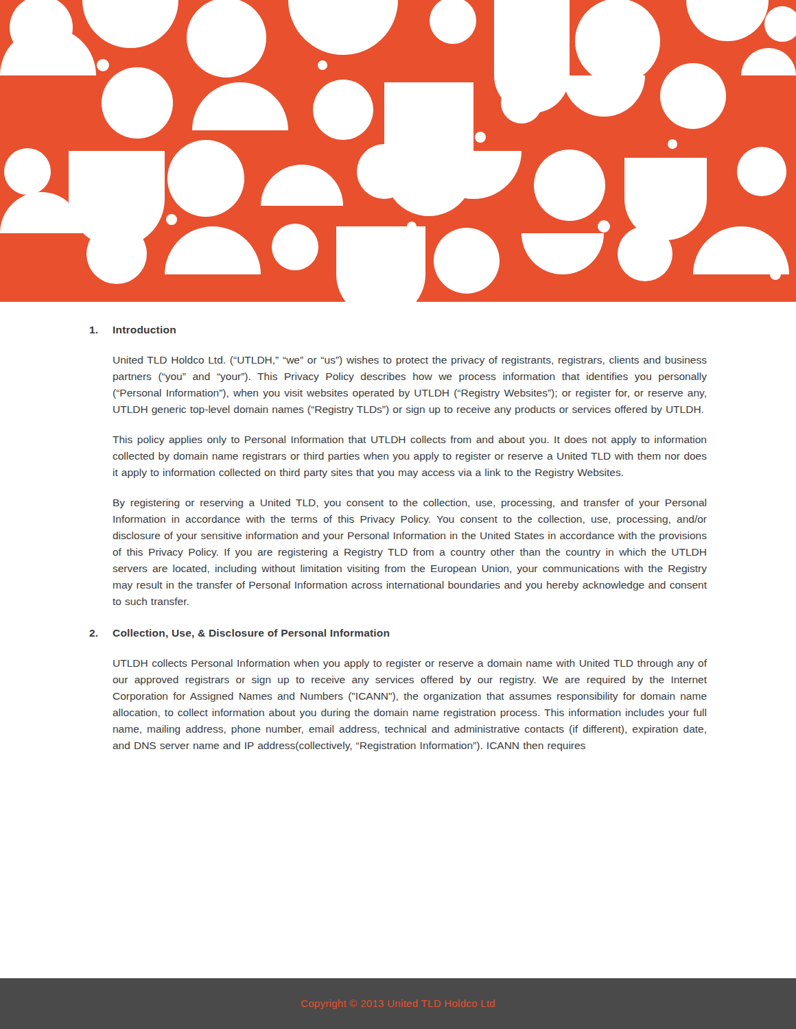Introduction
United TLD Holdco Ltd. (“UTLDH,” “we” or “us”) wishes to protect the privacy of registrants, registrars, clients and business partners (“you” and “your”). This Privacy Policy describes how we process information that identifies you personally (“Personal Information”), when you visit websites operated by UTLDH (“Registry Websites”); or register for, or reserve any, UTLDH generic top-level domain names (“Registry TLDs”) or sign up to receive any products or services offered by UTLDH.
This policy applies only to Personal Information that UTLDH collects from and about you. It does not apply to information collected by domain name registrars or third parties when you apply to register or reserve a United TLD with them nor does it apply to information collected on third party sites that you may access via a link to the Registry Websites.
By registering or reserving a United TLD, you consent to the collection, use, processing, and transfer of your Personal Information in accordance with the terms of this Privacy Policy. You consent to the collection, use, processing, and/or disclosure of your sensitive information and your Personal Information in the United States in accordance with the provisions of this Privacy Policy. If you are registering a Registry TLD from a country other than the country in which the UTLDH servers are located, including without limitation visiting from the European Union, your communications with the Registry may result in the transfer of Personal Information across international boundaries and you hereby acknowledge and consent to such transfer.
Collection, Use, & Disclosure of Personal Information
UTLDH collects Personal Information when you apply to register or reserve a domain name with United TLD through any of our approved registrars or sign up to receive any services offered by our registry. We are required by the Internet Corporation for Assigned Names and Numbers ("ICANN"), the organization that assumes responsibility for domain name allocation, to collect information about you during the domain name registration process. This information includes your full name, mailing address, phone number, email address, technical and administrative contacts (if different), expiration date, and DNS server name and IP address(collectively, “Registration Information”). ICANN then requires
Copyright © 2013 United TLD Holdco Ltd